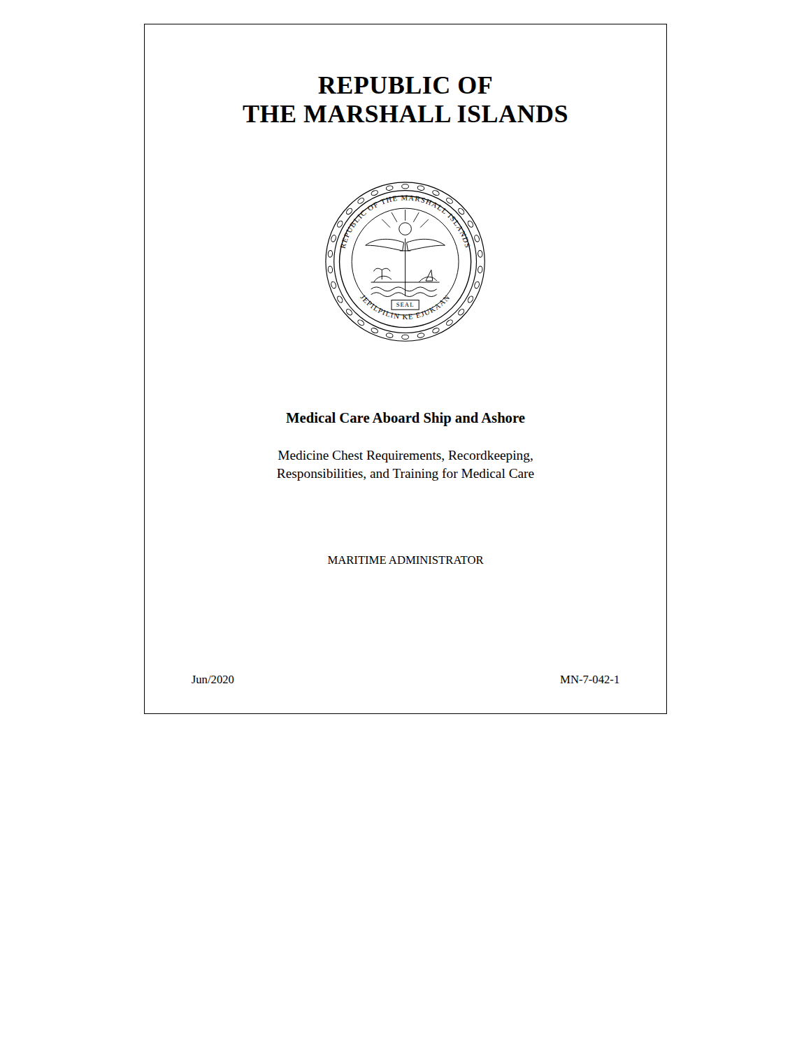REPUBLIC OF
THE MARSHALL ISLANDS
Seal of the Republic of the Marshall Islands REPUBLIC OF THE MARSHALL ISLANDS JEPILPILIN KE EJUKAAN SEAL
Medical Care Aboard Ship and Ashore
Medicine Chest Requirements, Recordkeeping,
Responsibilities, and Training for Medical Care
MARITIME ADMINISTRATOR
Jun/2020
MN-7-042-1